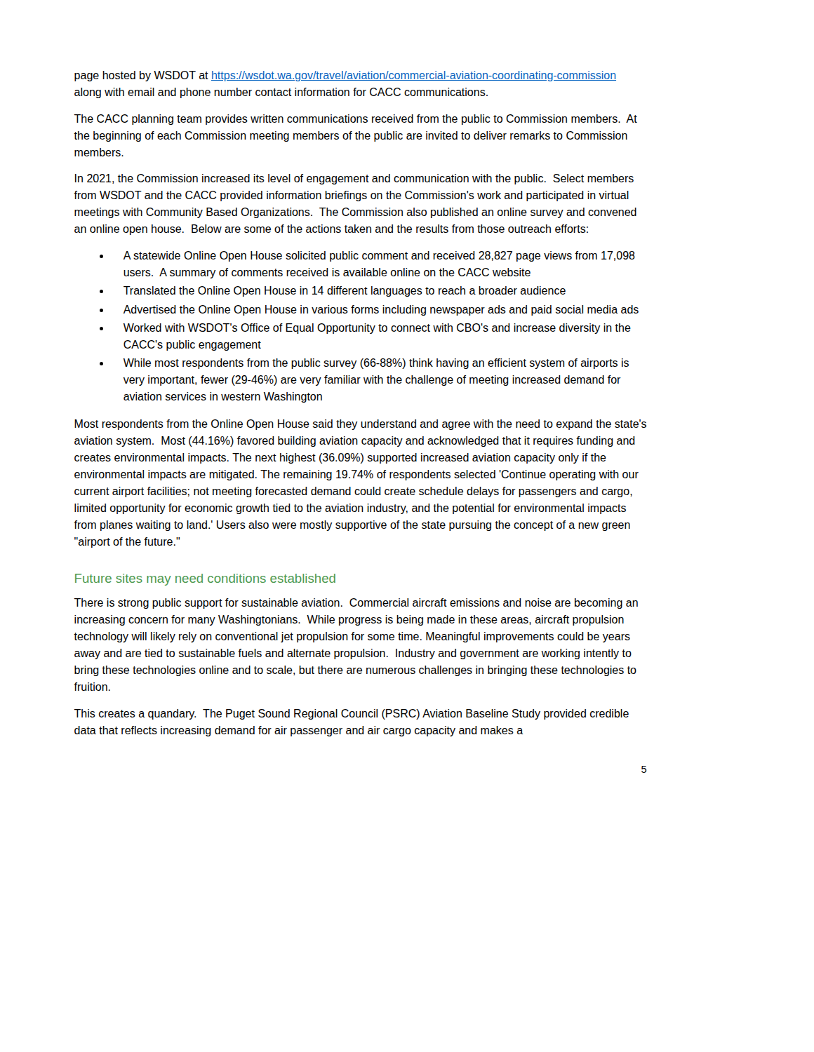page hosted by WSDOT at https://wsdot.wa.gov/travel/aviation/commercial-aviation-coordinating-commission along with email and phone number contact information for CACC communications.
The CACC planning team provides written communications received from the public to Commission members. At the beginning of each Commission meeting members of the public are invited to deliver remarks to Commission members.
In 2021, the Commission increased its level of engagement and communication with the public. Select members from WSDOT and the CACC provided information briefings on the Commission's work and participated in virtual meetings with Community Based Organizations. The Commission also published an online survey and convened an online open house. Below are some of the actions taken and the results from those outreach efforts:
A statewide Online Open House solicited public comment and received 28,827 page views from 17,098 users. A summary of comments received is available online on the CACC website
Translated the Online Open House in 14 different languages to reach a broader audience
Advertised the Online Open House in various forms including newspaper ads and paid social media ads
Worked with WSDOT's Office of Equal Opportunity to connect with CBO's and increase diversity in the CACC's public engagement
While most respondents from the public survey (66-88%) think having an efficient system of airports is very important, fewer (29-46%) are very familiar with the challenge of meeting increased demand for aviation services in western Washington
Most respondents from the Online Open House said they understand and agree with the need to expand the state's aviation system. Most (44.16%) favored building aviation capacity and acknowledged that it requires funding and creates environmental impacts. The next highest (36.09%) supported increased aviation capacity only if the environmental impacts are mitigated. The remaining 19.74% of respondents selected 'Continue operating with our current airport facilities; not meeting forecasted demand could create schedule delays for passengers and cargo, limited opportunity for economic growth tied to the aviation industry, and the potential for environmental impacts from planes waiting to land.' Users also were mostly supportive of the state pursuing the concept of a new green "airport of the future."
Future sites may need conditions established
There is strong public support for sustainable aviation. Commercial aircraft emissions and noise are becoming an increasing concern for many Washingtonians. While progress is being made in these areas, aircraft propulsion technology will likely rely on conventional jet propulsion for some time. Meaningful improvements could be years away and are tied to sustainable fuels and alternate propulsion. Industry and government are working intently to bring these technologies online and to scale, but there are numerous challenges in bringing these technologies to fruition.
This creates a quandary. The Puget Sound Regional Council (PSRC) Aviation Baseline Study provided credible data that reflects increasing demand for air passenger and air cargo capacity and makes a
5